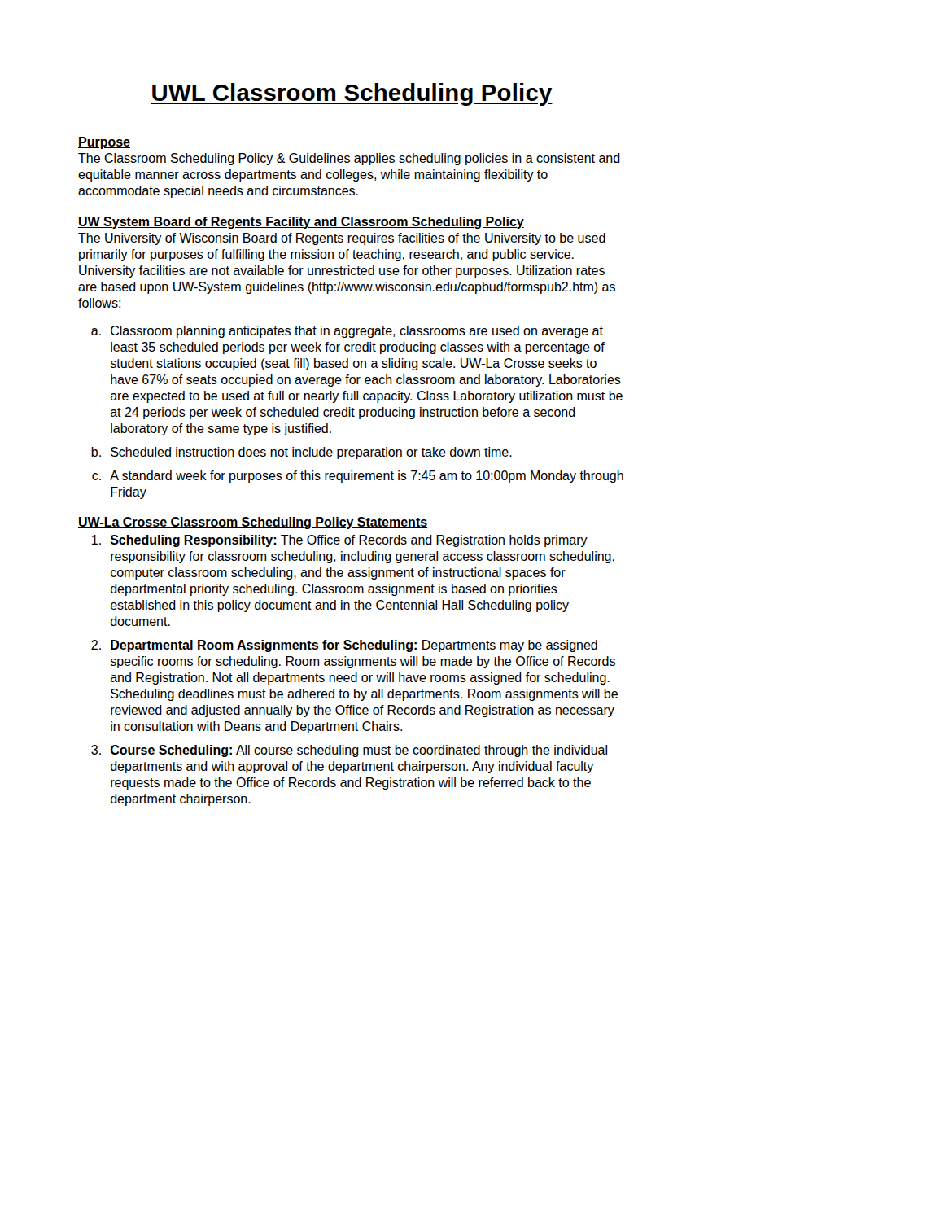UWL Classroom Scheduling Policy
Purpose
The Classroom Scheduling Policy & Guidelines applies scheduling policies in a consistent and equitable manner across departments and colleges, while maintaining flexibility to accommodate special needs and circumstances.
UW System Board of Regents Facility and Classroom Scheduling Policy
The University of Wisconsin Board of Regents requires facilities of the University to be used primarily for purposes of fulfilling the mission of teaching, research, and public service. University facilities are not available for unrestricted use for other purposes. Utilization rates are based upon UW-System guidelines (http://www.wisconsin.edu/capbud/formspub2.htm) as follows:
Classroom planning anticipates that in aggregate, classrooms are used on average at least 35 scheduled periods per week for credit producing classes with a percentage of student stations occupied (seat fill) based on a sliding scale. UW-La Crosse seeks to have 67% of seats occupied on average for each classroom and laboratory. Laboratories are expected to be used at full or nearly full capacity. Class Laboratory utilization must be at 24 periods per week of scheduled credit producing instruction before a second laboratory of the same type is justified.
Scheduled instruction does not include preparation or take down time.
A standard week for purposes of this requirement is 7:45 am to 10:00pm Monday through Friday
UW-La Crosse Classroom Scheduling Policy Statements
Scheduling Responsibility: The Office of Records and Registration holds primary responsibility for classroom scheduling, including general access classroom scheduling, computer classroom scheduling, and the assignment of instructional spaces for departmental priority scheduling. Classroom assignment is based on priorities established in this policy document and in the Centennial Hall Scheduling policy document.
Departmental Room Assignments for Scheduling: Departments may be assigned specific rooms for scheduling. Room assignments will be made by the Office of Records and Registration. Not all departments need or will have rooms assigned for scheduling. Scheduling deadlines must be adhered to by all departments. Room assignments will be reviewed and adjusted annually by the Office of Records and Registration as necessary in consultation with Deans and Department Chairs.
Course Scheduling: All course scheduling must be coordinated through the individual departments and with approval of the department chairperson. Any individual faculty requests made to the Office of Records and Registration will be referred back to the department chairperson.